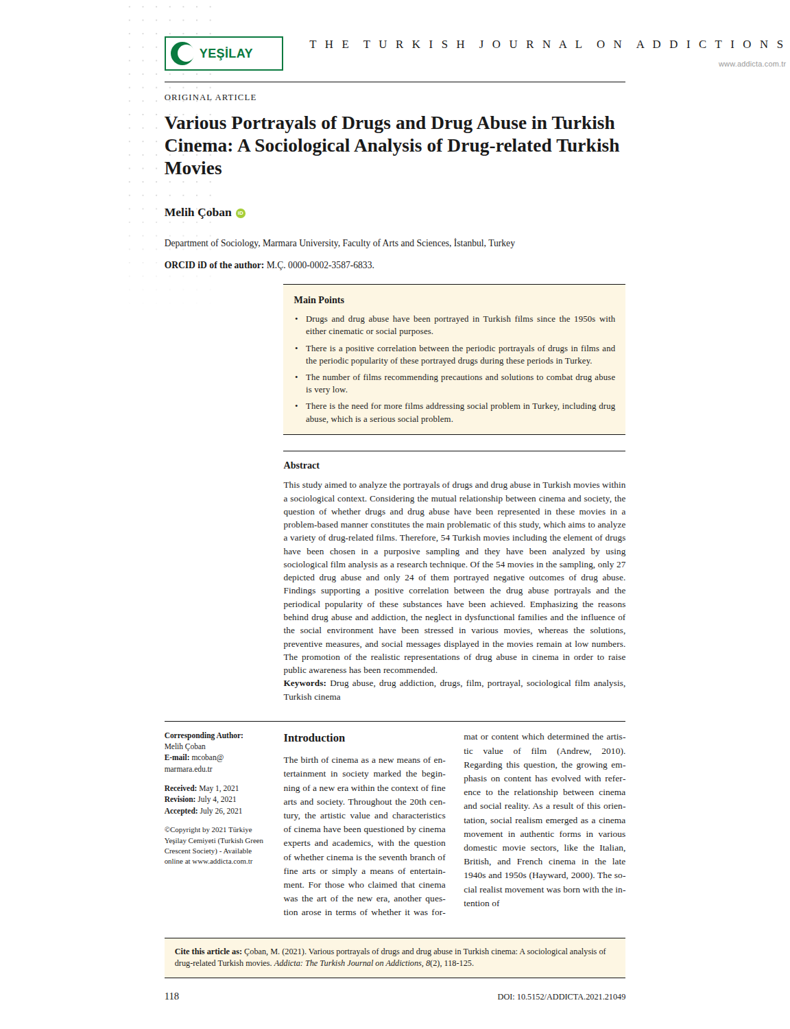YEŞİLAY
T H E T U R K I S H J O U R N A L O N A D D I C T I O N S
www.addicta.com.tr
ORIGINAL ARTICLE
Various Portrayals of Drugs and Drug Abuse in Turkish Cinema: A Sociological Analysis of Drug-related Turkish Movies
Melih Çoban
Department of Sociology, Marmara University, Faculty of Arts and Sciences, İstanbul, Turkey
ORCID iD of the author: M.Ç. 0000-0002-3587-6833.
Main Points
Drugs and drug abuse have been portrayed in Turkish films since the 1950s with either cinematic or social purposes.
There is a positive correlation between the periodic portrayals of drugs in films and the periodic popularity of these portrayed drugs during these periods in Turkey.
The number of films recommending precautions and solutions to combat drug abuse is very low.
There is the need for more films addressing social problem in Turkey, including drug abuse, which is a serious social problem.
Abstract
This study aimed to analyze the portrayals of drugs and drug abuse in Turkish movies within a sociological context. Considering the mutual relationship between cinema and society, the question of whether drugs and drug abuse have been represented in these movies in a problem-based manner constitutes the main problematic of this study, which aims to analyze a variety of drug-related films. Therefore, 54 Turkish movies including the element of drugs have been chosen in a purposive sampling and they have been analyzed by using sociological film analysis as a research technique. Of the 54 movies in the sampling, only 27 depicted drug abuse and only 24 of them portrayed negative outcomes of drug abuse. Findings supporting a positive correlation between the drug abuse portrayals and the periodical popularity of these substances have been achieved. Emphasizing the reasons behind drug abuse and addiction, the neglect in dysfunctional families and the influence of the social environment have been stressed in various movies, whereas the solutions, preventive measures, and social messages displayed in the movies remain at low numbers. The promotion of the realistic representations of drug abuse in cinema in order to raise public awareness has been recommended.
Keywords: Drug abuse, drug addiction, drugs, film, portrayal, sociological film analysis, Turkish cinema
Corresponding Author:
Melih Çoban
E-mail: mcoban@
marmara.edu.tr
Received: May 1, 2021
Revision: July 4, 2021
Accepted: July 26, 2021
©Copyright by 2021 Türkiye Yeşilay Cemiyeti (Turkish Green Crescent Society) - Available online at www.addicta.com.tr
Introduction
The birth of cinema as a new means of entertainment in society marked the beginning of a new era within the context of fine arts and society. Throughout the 20th century, the artistic value and characteristics of cinema have been questioned by cinema experts and academics, with the question of whether cinema is the seventh branch of fine arts or simply a means of entertainment. For those who claimed that cinema was the art of the new era, another question arose in terms of whether it was format or content which determined the artistic value of film (Andrew, 2010). Regarding this question, the growing emphasis on content has evolved with reference to the relationship between cinema and social reality. As a result of this orientation, social realism emerged as a cinema movement in authentic forms in various domestic movie sectors, like the Italian, British, and French cinema in the late 1940s and 1950s (Hayward, 2000). The social realist movement was born with the intention of
Cite this article as: Çoban, M. (2021). Various portrayals of drugs and drug abuse in Turkish cinema: A sociological analysis of drug-related Turkish movies. Addicta: The Turkish Journal on Addictions, 8(2), 118-125.
118
DOI: 10.5152/ADDICTA.2021.21049